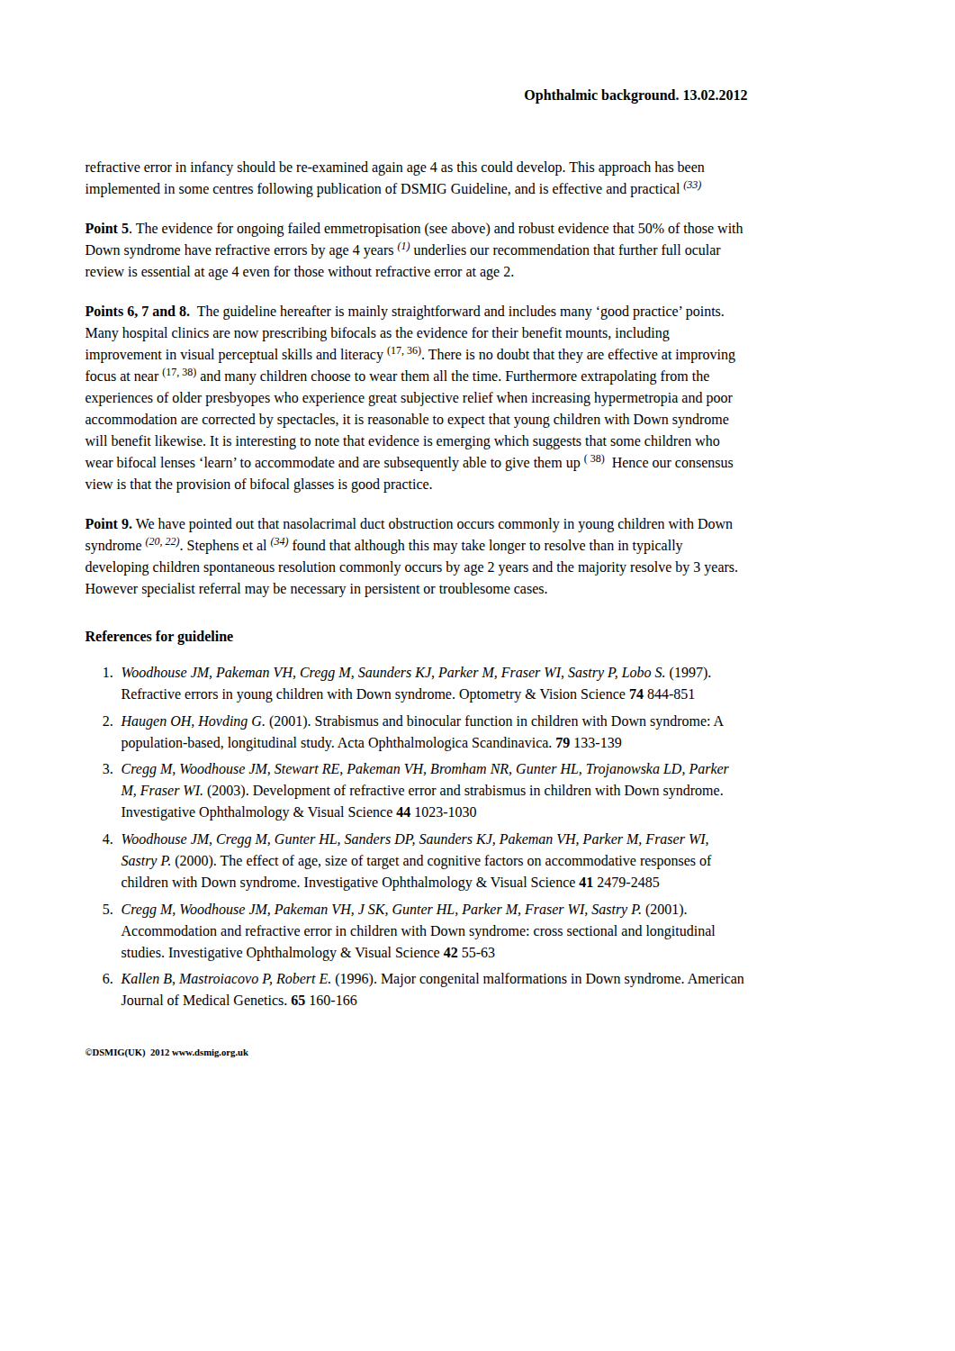Ophthalmic background. 13.02.2012
refractive error in infancy should be re-examined again age 4 as this could develop. This approach has been implemented in some centres following publication of DSMIG Guideline, and is effective and practical (33)
Point 5. The evidence for ongoing failed emmetropisation (see above) and robust evidence that 50% of those with Down syndrome have refractive errors by age 4 years (1) underlies our recommendation that further full ocular review is essential at age 4 even for those without refractive error at age 2.
Points 6, 7 and 8. The guideline hereafter is mainly straightforward and includes many ‘good practice’ points. Many hospital clinics are now prescribing bifocals as the evidence for their benefit mounts, including improvement in visual perceptual skills and literacy (17, 36). There is no doubt that they are effective at improving focus at near (17, 38) and many children choose to wear them all the time. Furthermore extrapolating from the experiences of older presbyopes who experience great subjective relief when increasing hypermetropia and poor accommodation are corrected by spectacles, it is reasonable to expect that young children with Down syndrome will benefit likewise. It is interesting to note that evidence is emerging which suggests that some children who wear bifocal lenses ‘learn’ to accommodate and are subsequently able to give them up ( 38) Hence our consensus view is that the provision of bifocal glasses is good practice.
Point 9. We have pointed out that nasolacrimal duct obstruction occurs commonly in young children with Down syndrome (20, 22). Stephens et al (34) found that although this may take longer to resolve than in typically developing children spontaneous resolution commonly occurs by age 2 years and the majority resolve by 3 years. However specialist referral may be necessary in persistent or troublesome cases.
References for guideline
Woodhouse JM, Pakeman VH, Cregg M, Saunders KJ, Parker M, Fraser WI, Sastry P, Lobo S. (1997). Refractive errors in young children with Down syndrome. Optometry & Vision Science 74 844-851
Haugen OH, Hovding G. (2001). Strabismus and binocular function in children with Down syndrome: A population-based, longitudinal study. Acta Ophthalmologica Scandinavica. 79 133-139
Cregg M, Woodhouse JM, Stewart RE, Pakeman VH, Bromham NR, Gunter HL, Trojanowska LD, Parker M, Fraser WI. (2003). Development of refractive error and strabismus in children with Down syndrome. Investigative Ophthalmology & Visual Science 44 1023-1030
Woodhouse JM, Cregg M, Gunter HL, Sanders DP, Saunders KJ, Pakeman VH, Parker M, Fraser WI, Sastry P. (2000). The effect of age, size of target and cognitive factors on accommodative responses of children with Down syndrome. Investigative Ophthalmology & Visual Science 41 2479-2485
Cregg M, Woodhouse JM, Pakeman VH, J SK, Gunter HL, Parker M, Fraser WI, Sastry P. (2001). Accommodation and refractive error in children with Down syndrome: cross sectional and longitudinal studies. Investigative Ophthalmology & Visual Science 42 55-63
Kallen B, Mastroiacovo P, Robert E. (1996). Major congenital malformations in Down syndrome. American Journal of Medical Genetics. 65 160-166
©DSMIG(UK) 2012 www.dsmig.org.uk